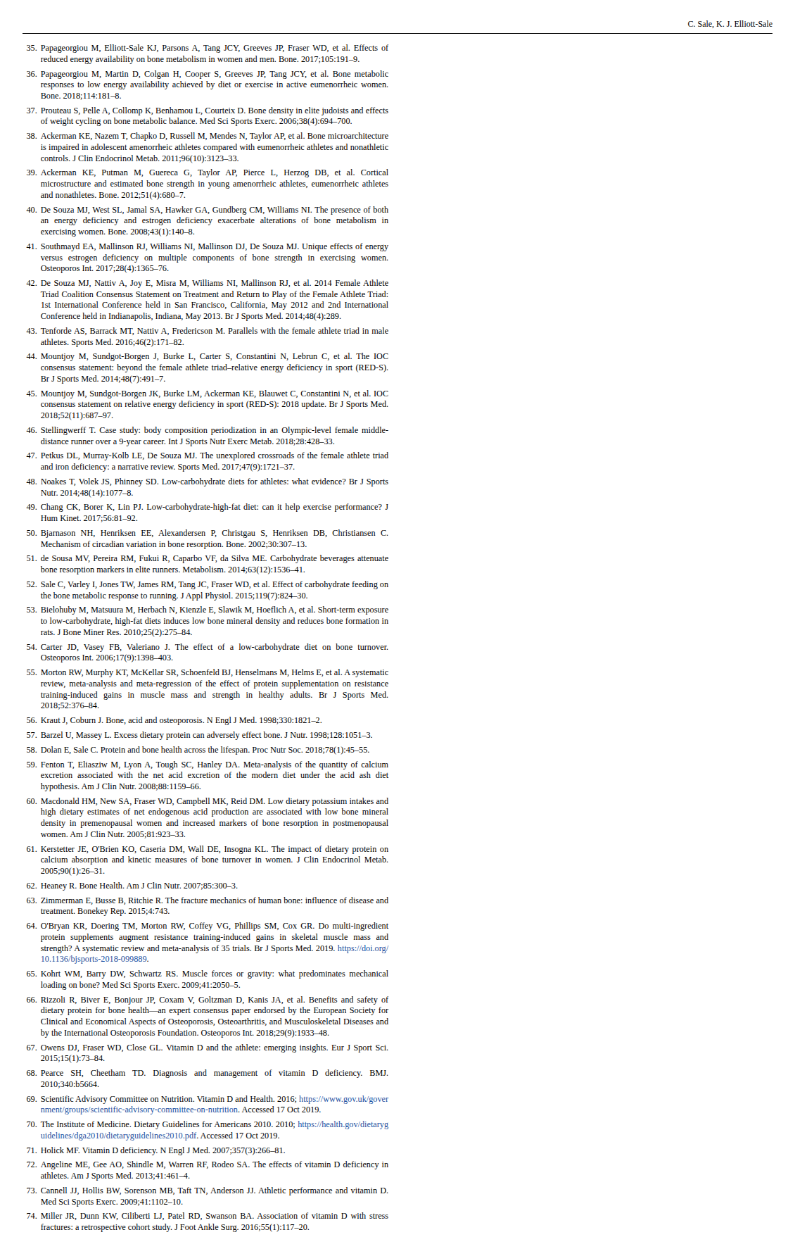C. Sale, K. J. Elliott-Sale
35. Papageorgiou M, Elliott-Sale KJ, Parsons A, Tang JCY, Greeves JP, Fraser WD, et al. Effects of reduced energy availability on bone metabolism in women and men. Bone. 2017;105:191–9.
36. Papageorgiou M, Martin D, Colgan H, Cooper S, Greeves JP, Tang JCY, et al. Bone metabolic responses to low energy availability achieved by diet or exercise in active eumenorrheic women. Bone. 2018;114:181–8.
37. Prouteau S, Pelle A, Collomp K, Benhamou L, Courteix D. Bone density in elite judoists and effects of weight cycling on bone metabolic balance. Med Sci Sports Exerc. 2006;38(4):694–700.
38. Ackerman KE, Nazem T, Chapko D, Russell M, Mendes N, Taylor AP, et al. Bone microarchitecture is impaired in adolescent amenorrheic athletes compared with eumenorrheic athletes and nonathletic controls. J Clin Endocrinol Metab. 2011;96(10):3123–33.
39. Ackerman KE, Putman M, Guereca G, Taylor AP, Pierce L, Herzog DB, et al. Cortical microstructure and estimated bone strength in young amenorrheic athletes, eumenorrheic athletes and nonathletes. Bone. 2012;51(4):680–7.
40. De Souza MJ, West SL, Jamal SA, Hawker GA, Gundberg CM, Williams NI. The presence of both an energy deficiency and estrogen deficiency exacerbate alterations of bone metabolism in exercising women. Bone. 2008;43(1):140–8.
41. Southmayd EA, Mallinson RJ, Williams NI, Mallinson DJ, De Souza MJ. Unique effects of energy versus estrogen deficiency on multiple components of bone strength in exercising women. Osteoporos Int. 2017;28(4):1365–76.
42. De Souza MJ, Nattiv A, Joy E, Misra M, Williams NI, Mallinson RJ, et al. 2014 Female Athlete Triad Coalition Consensus Statement on Treatment and Return to Play of the Female Athlete Triad: 1st International Conference held in San Francisco, California, May 2012 and 2nd International Conference held in Indianapolis, Indiana, May 2013. Br J Sports Med. 2014;48(4):289.
43. Tenforde AS, Barrack MT, Nattiv A, Fredericson M. Parallels with the female athlete triad in male athletes. Sports Med. 2016;46(2):171–82.
44. Mountjoy M, Sundgot-Borgen J, Burke L, Carter S, Constantini N, Lebrun C, et al. The IOC consensus statement: beyond the female athlete triad–relative energy deficiency in sport (RED-S). Br J Sports Med. 2014;48(7):491–7.
45. Mountjoy M, Sundgot-Borgen JK, Burke LM, Ackerman KE, Blauwet C, Constantini N, et al. IOC consensus statement on relative energy deficiency in sport (RED-S): 2018 update. Br J Sports Med. 2018;52(11):687–97.
46. Stellingwerff T. Case study: body composition periodization in an Olympic-level female middle-distance runner over a 9-year career. Int J Sports Nutr Exerc Metab. 2018;28:428–33.
47. Petkus DL, Murray-Kolb LE, De Souza MJ. The unexplored crossroads of the female athlete triad and iron deficiency: a narrative review. Sports Med. 2017;47(9):1721–37.
48. Noakes T, Volek JS, Phinney SD. Low-carbohydrate diets for athletes: what evidence? Br J Sports Nutr. 2014;48(14):1077–8.
49. Chang CK, Borer K, Lin PJ. Low-carbohydrate-high-fat diet: can it help exercise performance? J Hum Kinet. 2017;56:81–92.
50. Bjarnason NH, Henriksen EE, Alexandersen P, Christgau S, Henriksen DB, Christiansen C. Mechanism of circadian variation in bone resorption. Bone. 2002;30:307–13.
51. de Sousa MV, Pereira RM, Fukui R, Caparbo VF, da Silva ME. Carbohydrate beverages attenuate bone resorption markers in elite runners. Metabolism. 2014;63(12):1536–41.
52. Sale C, Varley I, Jones TW, James RM, Tang JC, Fraser WD, et al. Effect of carbohydrate feeding on the bone metabolic response to running. J Appl Physiol. 2015;119(7):824–30.
53. Bielohuby M, Matsuura M, Herbach N, Kienzle E, Slawik M, Hoeflich A, et al. Short-term exposure to low-carbohydrate, high-fat diets induces low bone mineral density and reduces bone formation in rats. J Bone Miner Res. 2010;25(2):275–84.
54. Carter JD, Vasey FB, Valeriano J. The effect of a low-carbohydrate diet on bone turnover. Osteoporos Int. 2006;17(9):1398–403.
55. Morton RW, Murphy KT, McKellar SR, Schoenfeld BJ, Henselmans M, Helms E, et al. A systematic review, meta-analysis and meta-regression of the effect of protein supplementation on resistance training-induced gains in muscle mass and strength in healthy adults. Br J Sports Med. 2018;52:376–84.
56. Kraut J, Coburn J. Bone, acid and osteoporosis. N Engl J Med. 1998;330:1821–2.
57. Barzel U, Massey L. Excess dietary protein can adversely effect bone. J Nutr. 1998;128:1051–3.
58. Dolan E, Sale C. Protein and bone health across the lifespan. Proc Nutr Soc. 2018;78(1):45–55.
59. Fenton T, Eliasziw M, Lyon A, Tough SC, Hanley DA. Meta-analysis of the quantity of calcium excretion associated with the net acid excretion of the modern diet under the acid ash diet hypothesis. Am J Clin Nutr. 2008;88:1159–66.
60. Macdonald HM, New SA, Fraser WD, Campbell MK, Reid DM. Low dietary potassium intakes and high dietary estimates of net endogenous acid production are associated with low bone mineral density in premenopausal women and increased markers of bone resorption in postmenopausal women. Am J Clin Nutr. 2005;81:923–33.
61. Kerstetter JE, O'Brien KO, Caseria DM, Wall DE, Insogna KL. The impact of dietary protein on calcium absorption and kinetic measures of bone turnover in women. J Clin Endocrinol Metab. 2005;90(1):26–31.
62. Heaney R. Bone Health. Am J Clin Nutr. 2007;85:300–3.
63. Zimmerman E, Busse B, Ritchie R. The fracture mechanics of human bone: influence of disease and treatment. Bonekey Rep. 2015;4:743.
64. O'Bryan KR, Doering TM, Morton RW, Coffey VG, Phillips SM, Cox GR. Do multi-ingredient protein supplements augment resistance training-induced gains in skeletal muscle mass and strength? A systematic review and meta-analysis of 35 trials. Br J Sports Med. 2019. https://doi.org/10.1136/bjsports-2018-099889.
65. Kohrt WM, Barry DW, Schwartz RS. Muscle forces or gravity: what predominates mechanical loading on bone? Med Sci Sports Exerc. 2009;41:2050–5.
66. Rizzoli R, Biver E, Bonjour JP, Coxam V, Goltzman D, Kanis JA, et al. Benefits and safety of dietary protein for bone health—an expert consensus paper endorsed by the European Society for Clinical and Economical Aspects of Osteoporosis, Osteoarthritis, and Musculoskeletal Diseases and by the International Osteoporosis Foundation. Osteoporos Int. 2018;29(9):1933–48.
67. Owens DJ, Fraser WD, Close GL. Vitamin D and the athlete: emerging insights. Eur J Sport Sci. 2015;15(1):73–84.
68. Pearce SH, Cheetham TD. Diagnosis and management of vitamin D deficiency. BMJ. 2010;340:b5664.
69. Scientific Advisory Committee on Nutrition. Vitamin D and Health. 2016; https://www.gov.uk/government/groups/scientific-advisory-committee-on-nutrition. Accessed 17 Oct 2019.
70. The Institute of Medicine. Dietary Guidelines for Americans 2010. 2010; https://health.gov/dietaryguidelines/dga2010/dietaryguidelines2010.pdf. Accessed 17 Oct 2019.
71. Holick MF. Vitamin D deficiency. N Engl J Med. 2007;357(3):266–81.
72. Angeline ME, Gee AO, Shindle M, Warren RF, Rodeo SA. The effects of vitamin D deficiency in athletes. Am J Sports Med. 2013;41:461–4.
73. Cannell JJ, Hollis BW, Sorenson MB, Taft TN, Anderson JJ. Athletic performance and vitamin D. Med Sci Sports Exerc. 2009;41:1102–10.
74. Miller JR, Dunn KW, Ciliberti LJ, Patel RD, Swanson BA. Association of vitamin D with stress fractures: a retrospective cohort study. J Foot Ankle Surg. 2016;55(1):117–20.